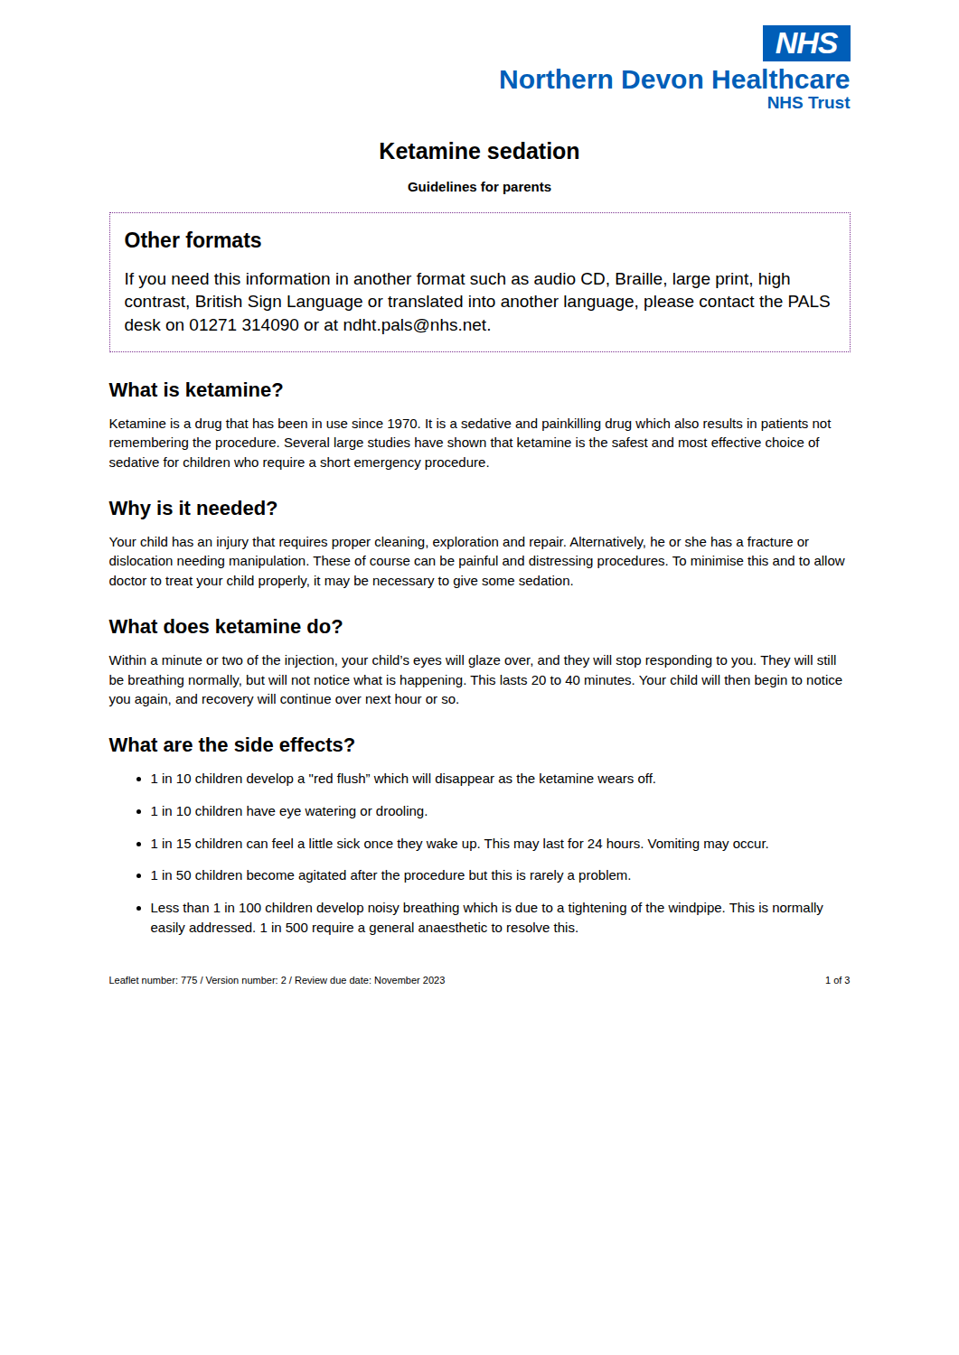NHS
Northern Devon Healthcare
NHS Trust
Ketamine sedation
Guidelines for parents
Other formats
If you need this information in another format such as audio CD, Braille, large print, high contrast, British Sign Language or translated into another language, please contact the PALS desk on 01271 314090 or at ndht.pals@nhs.net.
What is ketamine?
Ketamine is a drug that has been in use since 1970. It is a sedative and painkilling drug which also results in patients not remembering the procedure. Several large studies have shown that ketamine is the safest and most effective choice of sedative for children who require a short emergency procedure.
Why is it needed?
Your child has an injury that requires proper cleaning, exploration and repair. Alternatively, he or she has a fracture or dislocation needing manipulation. These of course can be painful and distressing procedures. To minimise this and to allow doctor to treat your child properly, it may be necessary to give some sedation.
What does ketamine do?
Within a minute or two of the injection, your child’s eyes will glaze over, and they will stop responding to you. They will still be breathing normally, but will not notice what is happening. This lasts 20 to 40 minutes. Your child will then begin to notice you again, and recovery will continue over next hour or so.
What are the side effects?
1 in 10 children develop a "red flush” which will disappear as the ketamine wears off.
1 in 10 children have eye watering or drooling.
1 in 15 children can feel a little sick once they wake up. This may last for 24 hours. Vomiting may occur.
1 in 50 children become agitated after the procedure but this is rarely a problem.
Less than 1 in 100 children develop noisy breathing which is due to a tightening of the windpipe. This is normally easily addressed. 1 in 500 require a general anaesthetic to resolve this.
Leaflet number: 775 / Version number: 2 / Review due date: November 2023 1 of 3